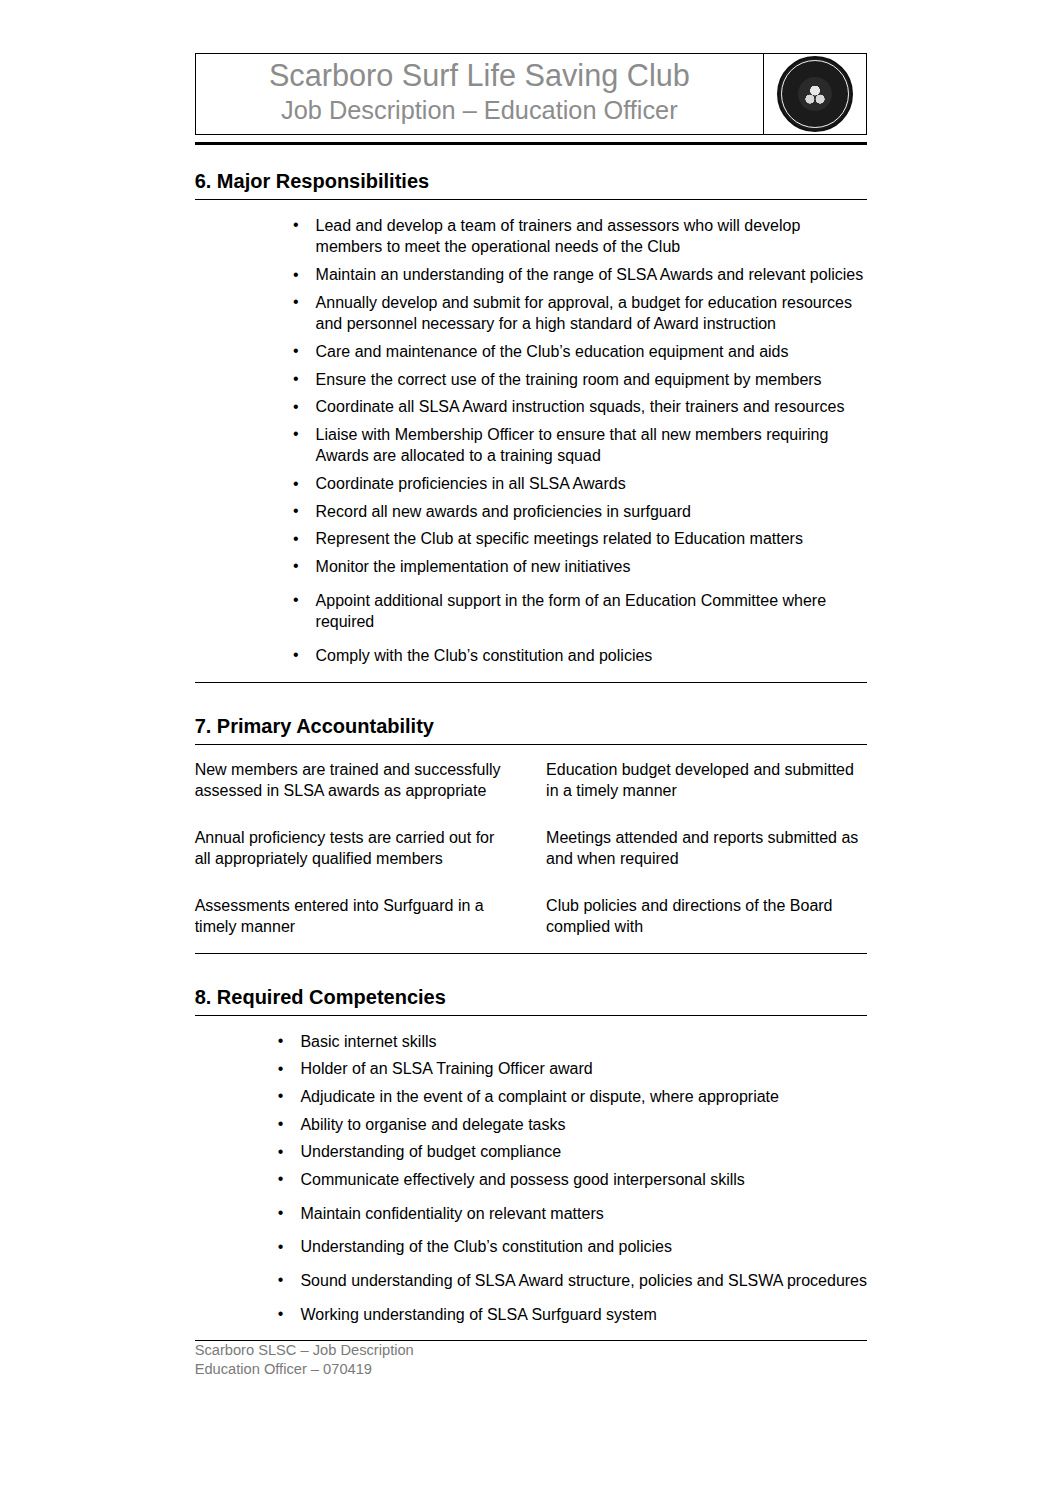Scarboro Surf Life Saving Club
Job Description – Education Officer
6. Major Responsibilities
Lead and develop a team of trainers and assessors who will develop members to meet the operational needs of the Club
Maintain an understanding of the range of SLSA Awards and relevant policies
Annually develop and submit for approval, a budget for education resources and personnel necessary for a high standard of Award instruction
Care and maintenance of the Club’s education equipment and aids
Ensure the correct use of the training room and equipment by members
Coordinate all SLSA Award instruction squads, their trainers and resources
Liaise with Membership Officer to ensure that all new members requiring Awards are allocated to a training squad
Coordinate proficiencies in all SLSA Awards
Record all new awards and proficiencies in surfguard
Represent the Club at specific meetings related to Education matters
Monitor the implementation of new initiatives
Appoint additional support in the form of an Education Committee where required
Comply with the Club’s constitution and policies
7. Primary Accountability
| New members are trained and successfully assessed in SLSA awards as appropriate | Education budget developed and submitted in a timely manner |
| Annual proficiency tests are carried out for all appropriately qualified members | Meetings attended and reports submitted as and when required |
| Assessments entered into Surfguard in a timely manner | Club policies and directions of the Board complied with |
8. Required Competencies
Basic internet skills
Holder of an SLSA Training Officer award
Adjudicate in the event of a complaint or dispute, where appropriate
Ability to organise and delegate tasks
Understanding of budget compliance
Communicate effectively and possess good interpersonal skills
Maintain confidentiality on relevant matters
Understanding of the Club’s constitution and policies
Sound understanding of SLSA Award structure, policies and SLSWA procedures
Working understanding of SLSA Surfguard system
Scarboro SLSC – Job Description
Education Officer – 070419